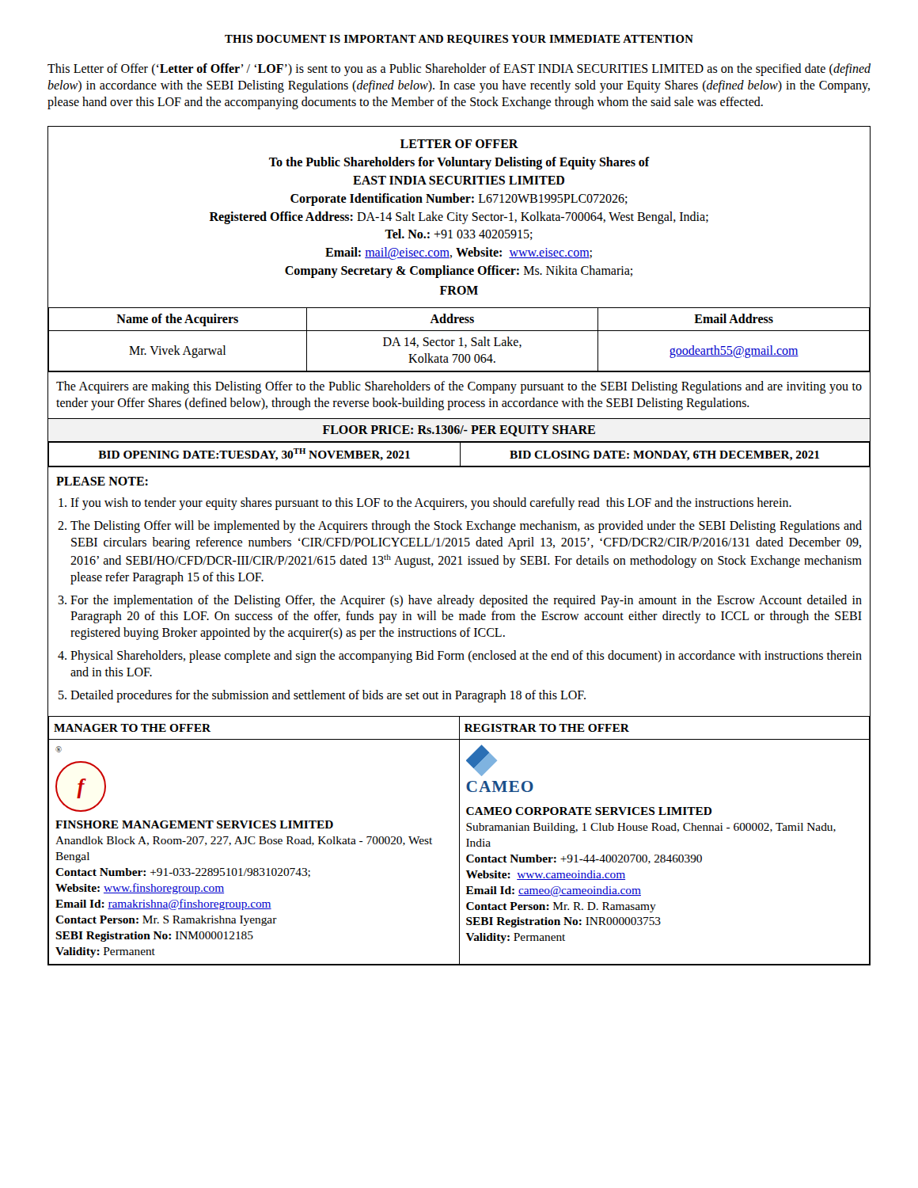THIS DOCUMENT IS IMPORTANT AND REQUIRES YOUR IMMEDIATE ATTENTION
This Letter of Offer (‘Letter of Offer’ / ‘LOF’) is sent to you as a Public Shareholder of EAST INDIA SECURITIES LIMITED as on the specified date (defined below) in accordance with the SEBI Delisting Regulations (defined below). In case you have recently sold your Equity Shares (defined below) in the Company, please hand over this LOF and the accompanying documents to the Member of the Stock Exchange through whom the said sale was effected.
LETTER OF OFFER
To the Public Shareholders for Voluntary Delisting of Equity Shares of
EAST INDIA SECURITIES LIMITED
Corporate Identification Number: L67120WB1995PLC072026;
Registered Office Address: DA-14 Salt Lake City Sector-1, Kolkata-700064, West Bengal, India;
Tel. No.: +91 033 40205915;
Email: mail@eisec.com, Website: www.eisec.com;
Company Secretary & Compliance Officer: Ms. Nikita Chamaria;
FROM
| Name of the Acquirers | Address | Email Address |
| --- | --- | --- |
| Mr. Vivek Agarwal | DA 14, Sector 1, Salt Lake, Kolkata 700 064. | goodearth55@gmail.com |
The Acquirers are making this Delisting Offer to the Public Shareholders of the Company pursuant to the SEBI Delisting Regulations and are inviting you to tender your Offer Shares (defined below), through the reverse book-building process in accordance with the SEBI Delisting Regulations.
FLOOR PRICE: Rs.1306/- PER EQUITY SHARE
| BID OPENING DATE:TUESDAY, 30 TH NOVEMBER, 2021 | BID CLOSING DATE: MONDAY, 6TH DECEMBER, 2021 |
PLEASE NOTE:
If you wish to tender your equity shares pursuant to this LOF to the Acquirers, you should carefully read this LOF and the instructions herein.
The Delisting Offer will be implemented by the Acquirers through the Stock Exchange mechanism, as provided under the SEBI Delisting Regulations and SEBI circulars bearing reference numbers ‘CIR/CFD/POLICYCELL/1/2015 dated April 13, 2015’, ‘CFD/DCR2/CIR/P/2016/131 dated December 09, 2016’ and SEBI/HO/CFD/DCR-III/CIR/P/2021/615 dated 13th August, 2021 issued by SEBI. For details on methodology on Stock Exchange mechanism please refer Paragraph 15 of this LOF.
For the implementation of the Delisting Offer, the Acquirer (s) have already deposited the required Pay-in amount in the Escrow Account detailed in Paragraph 20 of this LOF. On success of the offer, funds pay in will be made from the Escrow account either directly to ICCL or through the SEBI registered buying Broker appointed by the acquirer(s) as per the instructions of ICCL.
Physical Shareholders, please complete and sign the accompanying Bid Form (enclosed at the end of this document) in accordance with instructions therein and in this LOF.
Detailed procedures for the submission and settlement of bids are set out in Paragraph 18 of this LOF.
| MANAGER TO THE OFFER | REGISTRAR TO THE OFFER |
| --- | --- |
| ® f FINSHORE MANAGEMENT SERVICES LIMITED Anandlok Block A, Room-207, 227, AJC Bose Road, Kolkata - 700020, West Bengal Contact Number: +91-033-22895101/9831020743; Website: www.finshoregroup.com Email Id: ramakrishna@finshoregroup.com Contact Person: Mr. S Ramakrishna Iyengar SEBI Registration No: INM000012185 Validity: Permanent | CAMEO CAMEO CORPORATE SERVICES LIMITED Subramanian Building, 1 Club House Road, Chennai - 600002, Tamil Nadu, India Contact Number: +91-44-40020700, 28460390 Website: www.cameoindia.com Email Id: cameo@cameoindia.com Contact Person: Mr. R. D. Ramasamy SEBI Registration No: INR000003753 Validity: Permanent |